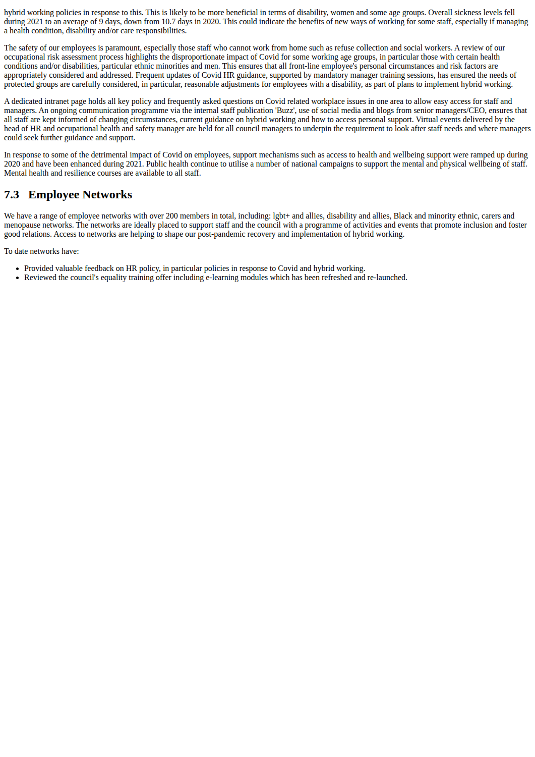hybrid working policies in response to this. This is likely to be more beneficial in terms of disability, women and some age groups. Overall sickness levels fell during 2021 to an average of 9 days, down from 10.7 days in 2020. This could indicate the benefits of new ways of working for some staff, especially if managing a health condition, disability and/or care responsibilities.
The safety of our employees is paramount, especially those staff who cannot work from home such as refuse collection and social workers. A review of our occupational risk assessment process highlights the disproportionate impact of Covid for some working age groups, in particular those with certain health conditions and/or disabilities, particular ethnic minorities and men. This ensures that all front-line employee's personal circumstances and risk factors are appropriately considered and addressed. Frequent updates of Covid HR guidance, supported by mandatory manager training sessions, has ensured the needs of protected groups are carefully considered, in particular, reasonable adjustments for employees with a disability, as part of plans to implement hybrid working.
A dedicated intranet page holds all key policy and frequently asked questions on Covid related workplace issues in one area to allow easy access for staff and managers. An ongoing communication programme via the internal staff publication 'Buzz', use of social media and blogs from senior managers/CEO, ensures that all staff are kept informed of changing circumstances, current guidance on hybrid working and how to access personal support. Virtual events delivered by the head of HR and occupational health and safety manager are held for all council managers to underpin the requirement to look after staff needs and where managers could seek further guidance and support.
In response to some of the detrimental impact of Covid on employees, support mechanisms such as access to health and wellbeing support were ramped up during 2020 and have been enhanced during 2021. Public health continue to utilise a number of national campaigns to support the mental and physical wellbeing of staff. Mental health and resilience courses are available to all staff.
7.3 Employee Networks
We have a range of employee networks with over 200 members in total, including: lgbt+ and allies, disability and allies, Black and minority ethnic, carers and menopause networks. The networks are ideally placed to support staff and the council with a programme of activities and events that promote inclusion and foster good relations. Access to networks are helping to shape our post-pandemic recovery and implementation of hybrid working.
To date networks have:
Provided valuable feedback on HR policy, in particular policies in response to Covid and hybrid working.
Reviewed the council's equality training offer including e-learning modules which has been refreshed and re-launched.